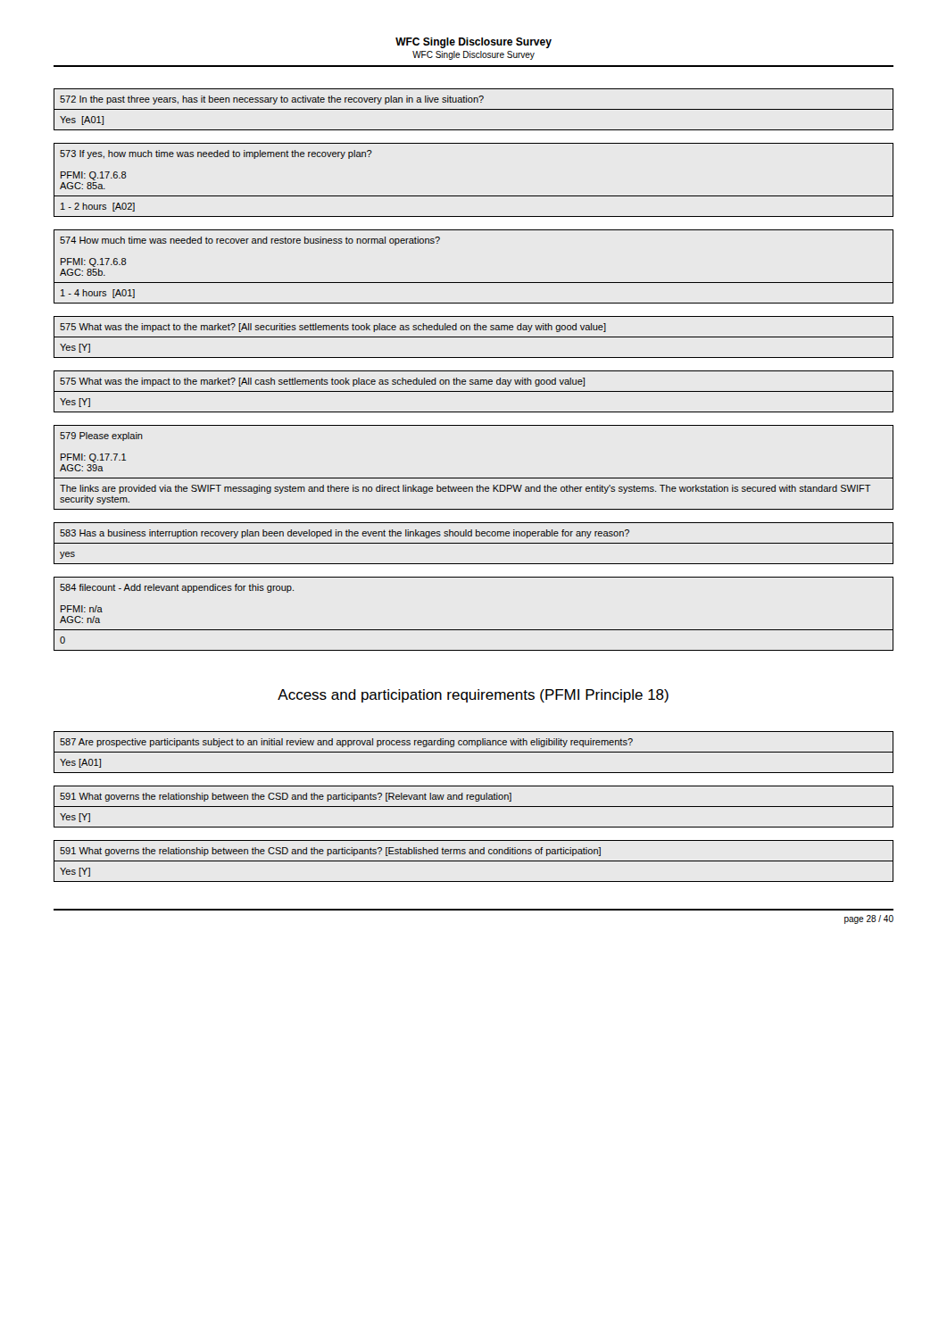WFC Single Disclosure Survey
WFC Single Disclosure Survey
| 572 In the past three years, has it been necessary to activate the recovery plan in a live situation? |
| Yes [A01] |
| 573 If yes, how much time was needed to implement the recovery plan? PFMI: Q.17.6.8 AGC: 85a. |
| 1 - 2 hours [A02] |
| 574 How much time was needed to recover and restore business to normal operations? PFMI: Q.17.6.8 AGC: 85b. |
| 1 - 4 hours [A01] |
| 575 What was the impact to the market? [All securities settlements took place as scheduled on the same day with good value] |
| Yes [Y] |
| 575 What was the impact to the market? [All cash settlements took place as scheduled on the same day with good value] |
| Yes [Y] |
| 579 Please explain PFMI: Q.17.7.1 AGC: 39a |
| The links are provided via the SWIFT messaging system and there is no direct linkage between the KDPW and the other entity's systems. The workstation is secured with standard SWIFT security system. |
| 583 Has a business interruption recovery plan been developed in the event the linkages should become inoperable for any reason? |
| yes |
| 584 filecount - Add relevant appendices for this group. PFMI: n/a AGC: n/a |
| 0 |
Access and participation requirements (PFMI Principle 18)
| 587 Are prospective participants subject to an initial review and approval process regarding compliance with eligibility requirements? |
| Yes [A01] |
| 591 What governs the relationship between the CSD and the participants? [Relevant law and regulation] |
| Yes [Y] |
| 591 What governs the relationship between the CSD and the participants? [Established terms and conditions of participation] |
| Yes [Y] |
page 28 / 40